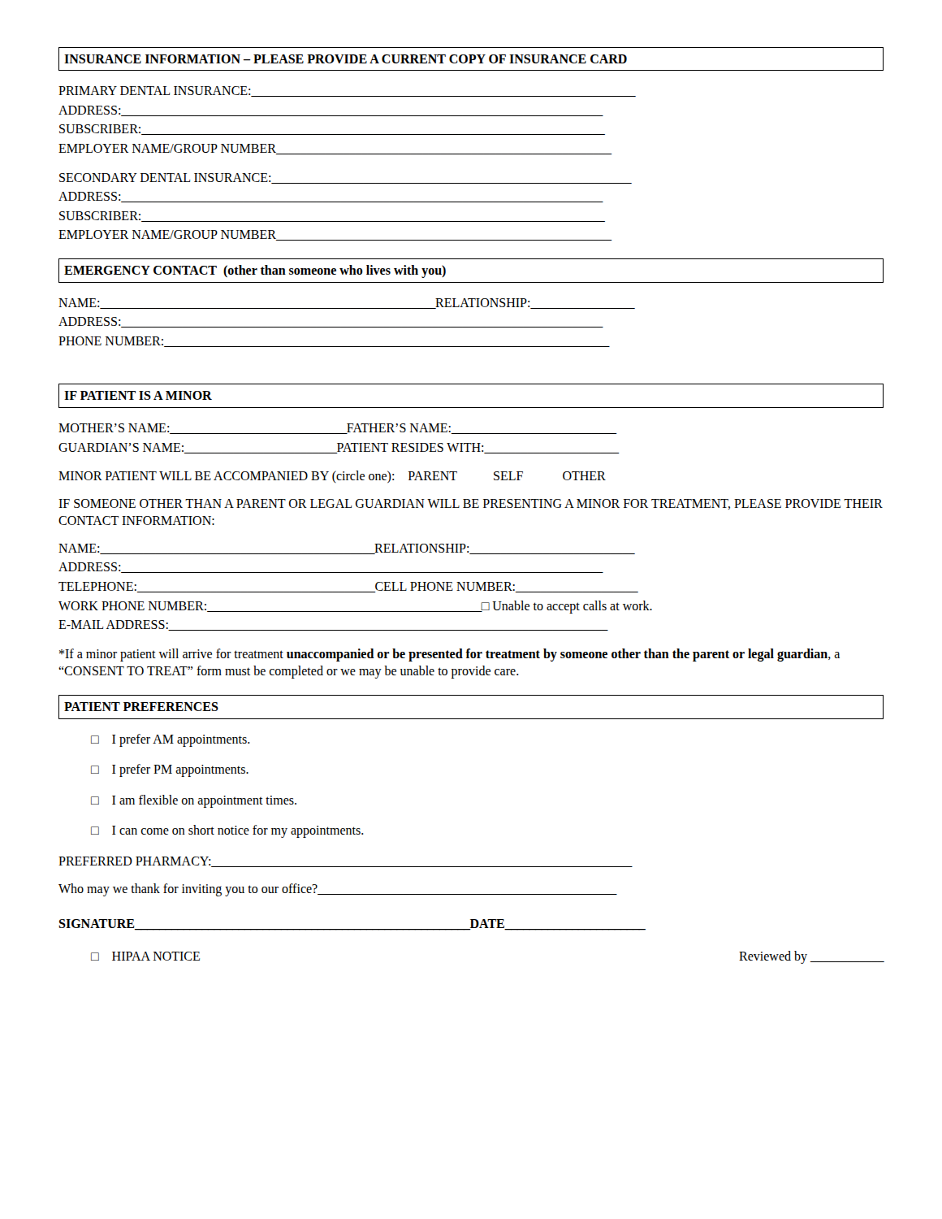INSURANCE INFORMATION – PLEASE PROVIDE A CURRENT COPY OF INSURANCE CARD
PRIMARY DENTAL INSURANCE:_______________________________________________________________
ADDRESS:_______________________________________________________________________________
SUBSCRIBER:____________________________________________________________________________
EMPLOYER NAME/GROUP NUMBER_______________________________________________________
SECONDARY DENTAL INSURANCE:___________________________________________________________
ADDRESS:_______________________________________________________________________________
SUBSCRIBER:____________________________________________________________________________
EMPLOYER NAME/GROUP NUMBER_______________________________________________________
EMERGENCY CONTACT (other than someone who lives with you)
NAME:_______________________________________________________RELATIONSHIP:_________________
ADDRESS:_______________________________________________________________________________
PHONE NUMBER:_________________________________________________________________________
IF PATIENT IS A MINOR
MOTHER’S NAME:_____________________________FATHER’S NAME:___________________________
GUARDIAN’S NAME:_________________________PATIENT RESIDES WITH:______________________
MINOR PATIENT WILL BE ACCOMPANIED BY (circle one): PARENT SELF OTHER
IF SOMEONE OTHER THAN A PARENT OR LEGAL GUARDIAN WILL BE PRESENTING A MINOR FOR TREATMENT, PLEASE PROVIDE THEIR CONTACT INFORMATION:
NAME:_____________________________________________RELATIONSHIP:___________________________
ADDRESS:_______________________________________________________________________________
TELEPHONE:_______________________________________CELL PHONE NUMBER:____________________
WORK PHONE NUMBER:_____________________________________________□ Unable to accept calls at work.
E-MAIL ADDRESS:________________________________________________________________________
*If a minor patient will arrive for treatment unaccompanied or be presented for treatment by someone other than the parent or legal guardian, a “CONSENT TO TREAT” form must be completed or we may be unable to provide care.
PATIENT PREFERENCES
□I prefer AM appointments.
□I prefer PM appointments.
□I am flexible on appointment times.
□I can come on short notice for my appointments.
PREFERRED PHARMACY:_____________________________________________________________________
Who may we thank for inviting you to our office?_________________________________________________
SIGNATURE_______________________________________________________DATE_______________________
□HIPAA NOTICE
Reviewed by ____________